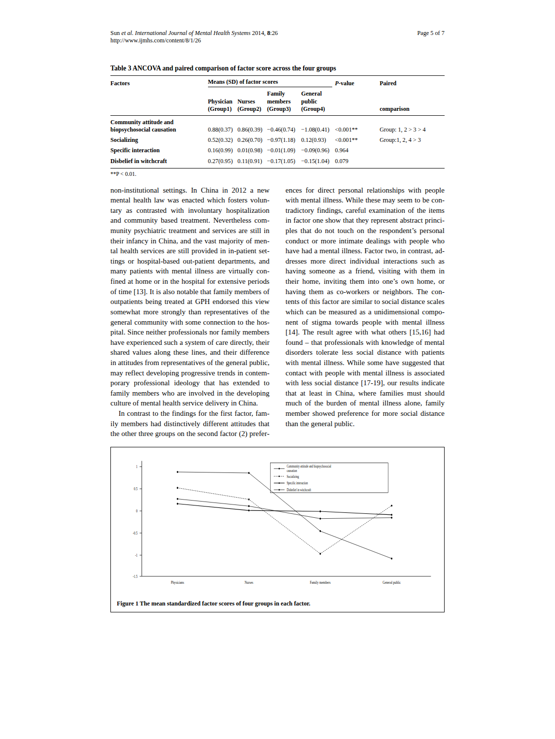Sun et al. International Journal of Mental Health Systems 2014, 8:26
http://www.ijmhs.com/content/8/1/26
Page 5 of 7
Table 3 ANCOVA and paired comparison of factor score across the four groups
| Factors | Means (SD) of factor scores | P -value | Paired |
| --- | --- | --- | --- |
| | Physician (Group1) | Nurses (Group2) | Family members (Group3) | General public (Group4) | | comparison |
| Community attitude and biopsychosocial causation | 0.88(0.37) | 0.86(0.39) | −0.46(0.74) | −1.08(0.41) | <0.001** | Group: 1, 2 > 3 > 4 |
| Socializing | 0.52(0.32) | 0.26(0.70) | −0.97(1.18) | 0.12(0.93) | <0.001** | Group:1, 2, 4 > 3 |
| Specific interaction | 0.16(0.99) | 0.01(0.98) | −0.01(1.09) | −0.09(0.96) | 0.964 | |
| Disbelief in witchcraft | 0.27(0.95) | 0.11(0.91) | −0.17(1.05) | −0.15(1.04) | 0.079 | |
**P < 0.01.
non-institutional settings. In China in 2012 a new mental health law was enacted which fosters voluntary as contrasted with involuntary hospitalization and community based treatment. Nevertheless community psychiatric treatment and services are still in their infancy in China, and the vast majority of mental health services are still provided in in-patient settings or hospital-based out-patient departments, and many patients with mental illness are virtually confined at home or in the hospital for extensive periods of time [13]. It is also notable that family members of outpatients being treated at GPH endorsed this view somewhat more strongly than representatives of the general community with some connection to the hospital. Since neither professionals nor family members have experienced such a system of care directly, their shared values along these lines, and their difference in attitudes from representatives of the general public, may reflect developing progressive trends in contemporary professional ideology that has extended to family members who are involved in the developing culture of mental health service delivery in China.
In contrast to the findings for the first factor, family members had distinctively different attitudes that the other three groups on the second factor (2) preferences for direct personal relationships with people with mental illness. While these may seem to be contradictory findings, careful examination of the items in factor one show that they represent abstract principles that do not touch on the respondent’s personal conduct or more intimate dealings with people who have had a mental illness. Factor two, in contrast, addresses more direct individual interactions such as having someone as a friend, visiting with them in their home, inviting them into one’s own home, or having them as co-workers or neighbors. The contents of this factor are similar to social distance scales which can be measured as a unidimensional component of stigma towards people with mental illness [14]. The result agree with what others [15,16] had found – that professionals with knowledge of mental disorders tolerate less social distance with patients with mental illness. While some have suggested that contact with people with mental illness is associated with less social distance [17-19], our results indicate that at least in China, where families must should much of the burden of mental illness alone, family member showed preference for more social distance than the general public.
1 0.5 0 -0.5 -1 -1.5 Physicians Nurses Family members General public Community attitude and biopsychosocial causation Socializing Specific interaction Disbelief in witchcraft
Figure 1 The mean standardized factor scores of four groups in each factor.